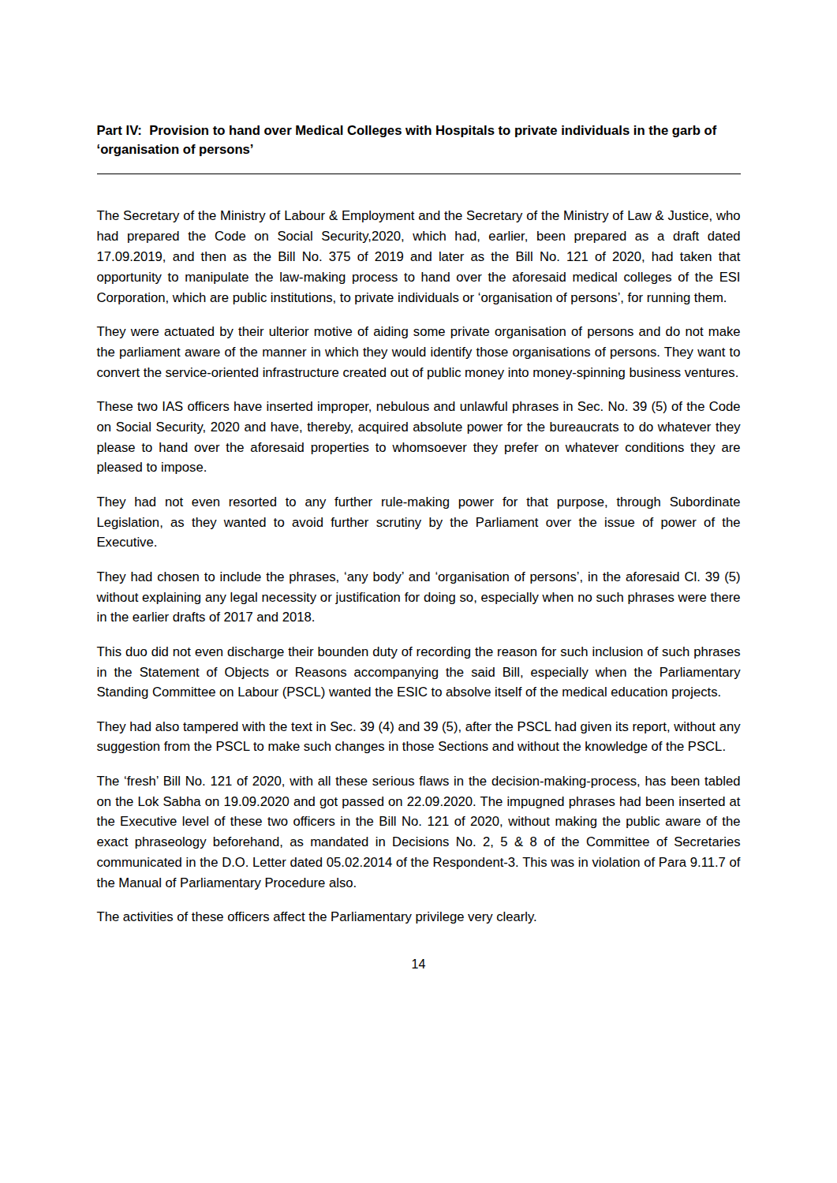Part IV: Provision to hand over Medical Colleges with Hospitals to private individuals in the garb of ‘organisation of persons’
The Secretary of the Ministry of Labour & Employment and the Secretary of the Ministry of Law & Justice, who had prepared the Code on Social Security,2020, which had, earlier, been prepared as a draft dated 17.09.2019, and then as the Bill No. 375 of 2019 and later as the Bill No. 121 of 2020, had taken that opportunity to manipulate the law-making process to hand over the aforesaid medical colleges of the ESI Corporation, which are public institutions, to private individuals or ‘organisation of persons’, for running them.
They were actuated by their ulterior motive of aiding some private organisation of persons and do not make the parliament aware of the manner in which they would identify those organisations of persons. They want to convert the service-oriented infrastructure created out of public money into money-spinning business ventures.
These two IAS officers have inserted improper, nebulous and unlawful phrases in Sec. No. 39 (5) of the Code on Social Security, 2020 and have, thereby, acquired absolute power for the bureaucrats to do whatever they please to hand over the aforesaid properties to whomsoever they prefer on whatever conditions they are pleased to impose.
They had not even resorted to any further rule-making power for that purpose, through Subordinate Legislation, as they wanted to avoid further scrutiny by the Parliament over the issue of power of the Executive.
They had chosen to include the phrases, ‘any body’ and ‘organisation of persons’, in the aforesaid Cl. 39 (5) without explaining any legal necessity or justification for doing so, especially when no such phrases were there in the earlier drafts of 2017 and 2018.
This duo did not even discharge their bounden duty of recording the reason for such inclusion of such phrases in the Statement of Objects or Reasons accompanying the said Bill, especially when the Parliamentary Standing Committee on Labour (PSCL) wanted the ESIC to absolve itself of the medical education projects.
They had also tampered with the text in Sec. 39 (4) and 39 (5), after the PSCL had given its report, without any suggestion from the PSCL to make such changes in those Sections and without the knowledge of the PSCL.
The ‘fresh’ Bill No. 121 of 2020, with all these serious flaws in the decision-making-process, has been tabled on the Lok Sabha on 19.09.2020 and got passed on 22.09.2020. The impugned phrases had been inserted at the Executive level of these two officers in the Bill No. 121 of 2020, without making the public aware of the exact phraseology beforehand, as mandated in Decisions No. 2, 5 & 8 of the Committee of Secretaries communicated in the D.O. Letter dated 05.02.2014 of the Respondent-3. This was in violation of Para 9.11.7 of the Manual of Parliamentary Procedure also.
The activities of these officers affect the Parliamentary privilege very clearly.
14